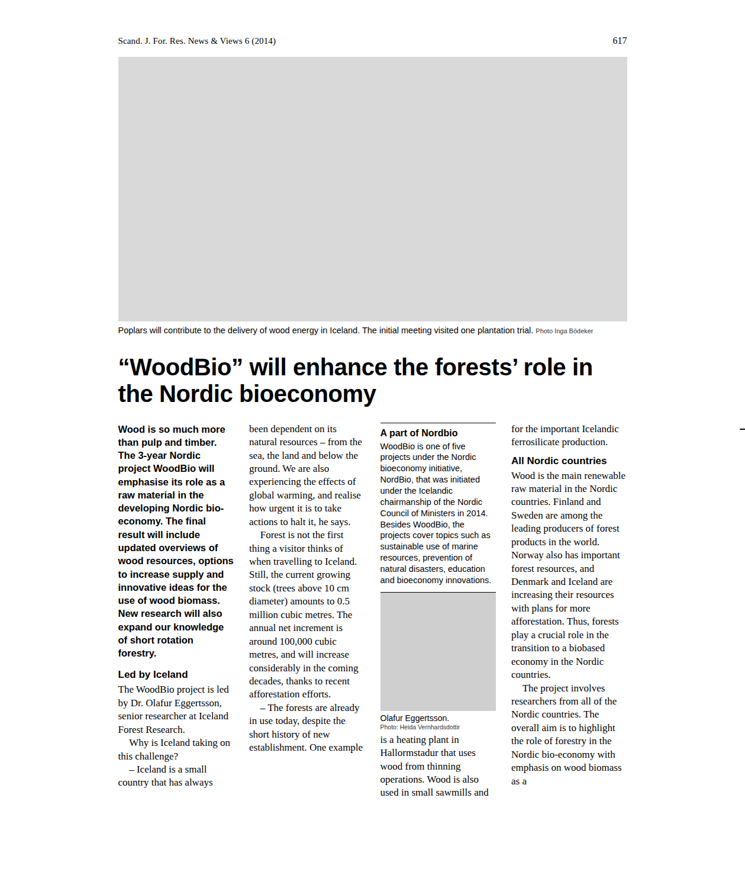Scand. J. For. Res. News & Views 6 (2014)
617
Poplars will contribute to the delivery of wood energy in Iceland. The initial meeting visited one plantation trial. Photo Inga Bödeker
“WoodBio” will enhance the forests’ role in the Nordic bioeconomy
Wood is so much more than pulp and timber. The 3-year Nordic project WoodBio will emphasise its role as a raw material in the developing Nordic bio-economy. The final result will include updated overviews of wood resources, options to increase supply and innovative ideas for the use of wood biomass. New research will also expand our knowledge of short rotation forestry.
Led by Iceland
The WoodBio project is led by Dr. Olafur Eggertsson, senior researcher at Iceland Forest Research.
Why is Iceland taking on this challenge?
– Iceland is a small country that has always been dependent on its natural resources – from the sea, the land and below the ground. We are also experiencing the effects of global warming, and realise how urgent it is to take actions to halt it, he says.
Forest is not the first thing a visitor thinks of when travelling to Iceland. Still, the current growing stock (trees above 10 cm diameter) amounts to 0.5 million cubic metres. The annual net increment is around 100,000 cubic metres, and will increase considerably in the coming decades, thanks to recent afforestation efforts.
– The forests are already in use today, despite the short history of new establishment. One example
A part of Nordbio
WoodBio is one of five projects under the Nordic bioeconomy initiative, NordBio, that was initiated under the Icelandic chairmanship of the Nordic Council of Ministers in 2014. Besides WoodBio, the projects cover topics such as sustainable use of marine resources, prevention of natural disasters, education and bioeconomy innovations.
Olafur Eggertsson.
Photo: Heida Vernhardsdottir
is a heating plant in Hallormstadur that uses wood from thinning operations. Wood is also used in small sawmills and for the important Icelandic ferrosilicate production.
All Nordic countries
Wood is the main renewable raw material in the Nordic countries. Finland and Sweden are among the leading producers of forest products in the world. Norway also has important forest resources, and Denmark and Iceland are increasing their resources with plans for more afforestation. Thus, forests play a crucial role in the transition to a biobased economy in the Nordic countries.
The project involves researchers from all of the Nordic countries. The overall aim is to highlight the role of forestry in the Nordic bio-economy with emphasis on wood biomass as a
⟶